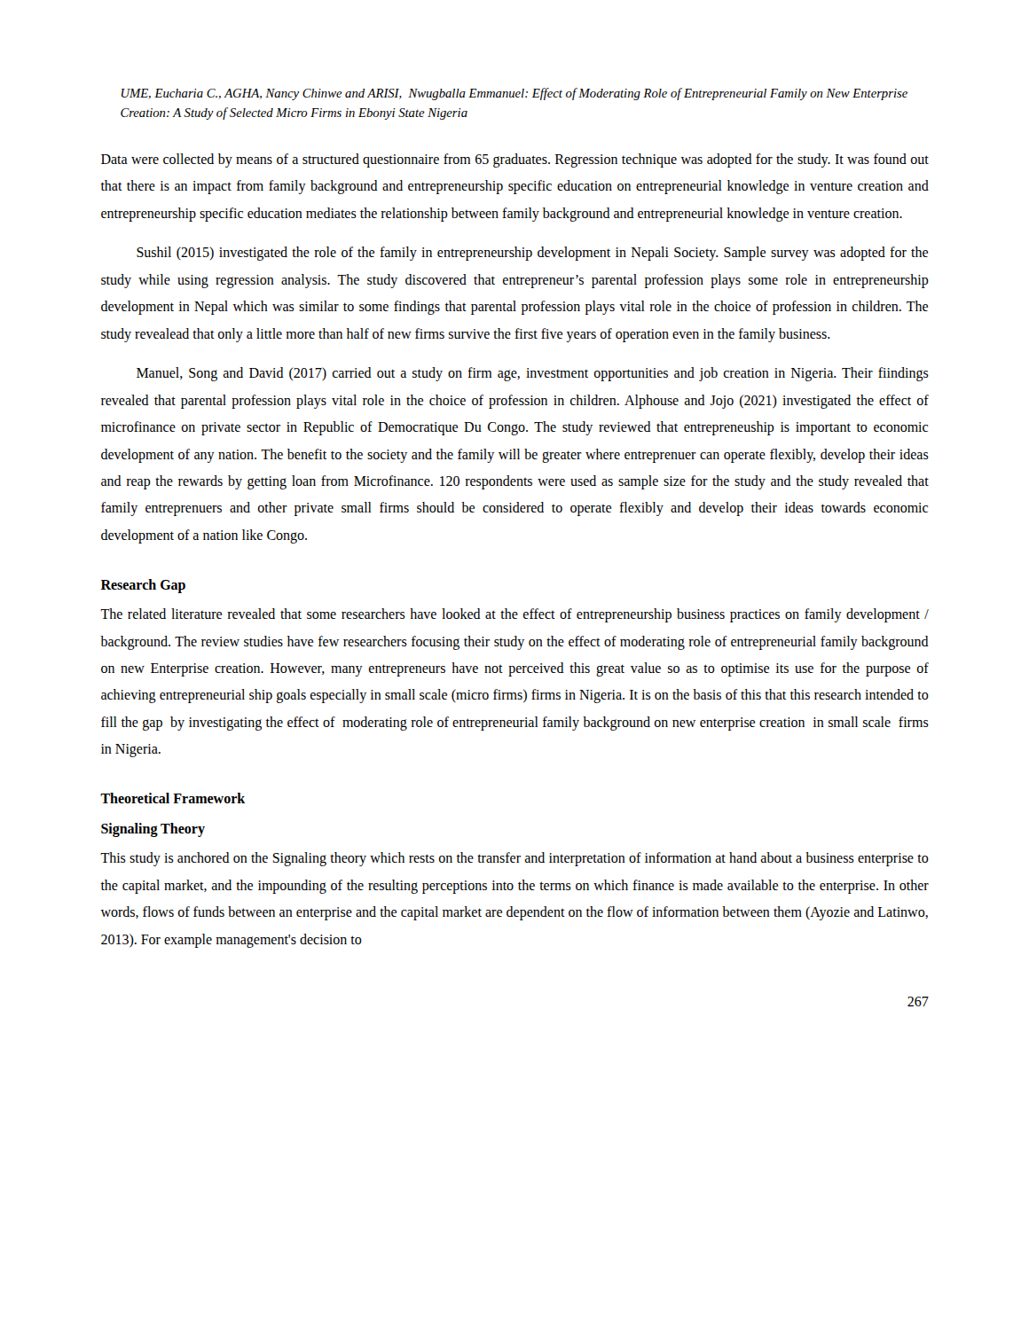UME, Eucharia C., AGHA, Nancy Chinwe and ARISI, Nwugballa Emmanuel: Effect of Moderating Role of Entrepreneurial Family on New Enterprise Creation: A Study of Selected Micro Firms in Ebonyi State Nigeria
Data were collected by means of a structured questionnaire from 65 graduates. Regression technique was adopted for the study. It was found out that there is an impact from family background and entrepreneurship specific education on entrepreneurial knowledge in venture creation and entrepreneurship specific education mediates the relationship between family background and entrepreneurial knowledge in venture creation.
Sushil (2015) investigated the role of the family in entrepreneurship development in Nepali Society. Sample survey was adopted for the study while using regression analysis. The study discovered that entrepreneur’s parental profession plays some role in entrepreneurship development in Nepal which was similar to some findings that parental profession plays vital role in the choice of profession in children. The study revealead that only a little more than half of new firms survive the first five years of operation even in the family business.
Manuel, Song and David (2017) carried out a study on firm age, investment opportunities and job creation in Nigeria. Their fiindings revealed that parental profession plays vital role in the choice of profession in children. Alphouse and Jojo (2021) investigated the effect of microfinance on private sector in Republic of Democratique Du Congo. The study reviewed that entrepreneuship is important to economic development of any nation. The benefit to the society and the family will be greater where entreprenuer can operate flexibly, develop their ideas and reap the rewards by getting loan from Microfinance. 120 respondents were used as sample size for the study and the study revealed that family entreprenuers and other private small firms should be considered to operate flexibly and develop their ideas towards economic development of a nation like Congo.
Research Gap
The related literature revealed that some researchers have looked at the effect of entrepreneurship business practices on family development / background. The review studies have few researchers focusing their study on the effect of moderating role of entrepreneurial family background on new Enterprise creation. However, many entrepreneurs have not perceived this great value so as to optimise its use for the purpose of achieving entrepreneurial ship goals especially in small scale (micro firms) firms in Nigeria. It is on the basis of this that this research intended to fill the gap by investigating the effect of moderating role of entrepreneurial family background on new enterprise creation in small scale firms in Nigeria.
Theoretical Framework
Signaling Theory
This study is anchored on the Signaling theory which rests on the transfer and interpretation of information at hand about a business enterprise to the capital market, and the impounding of the resulting perceptions into the terms on which finance is made available to the enterprise. In other words, flows of funds between an enterprise and the capital market are dependent on the flow of information between them (Ayozie and Latinwo, 2013). For example management's decision to
267